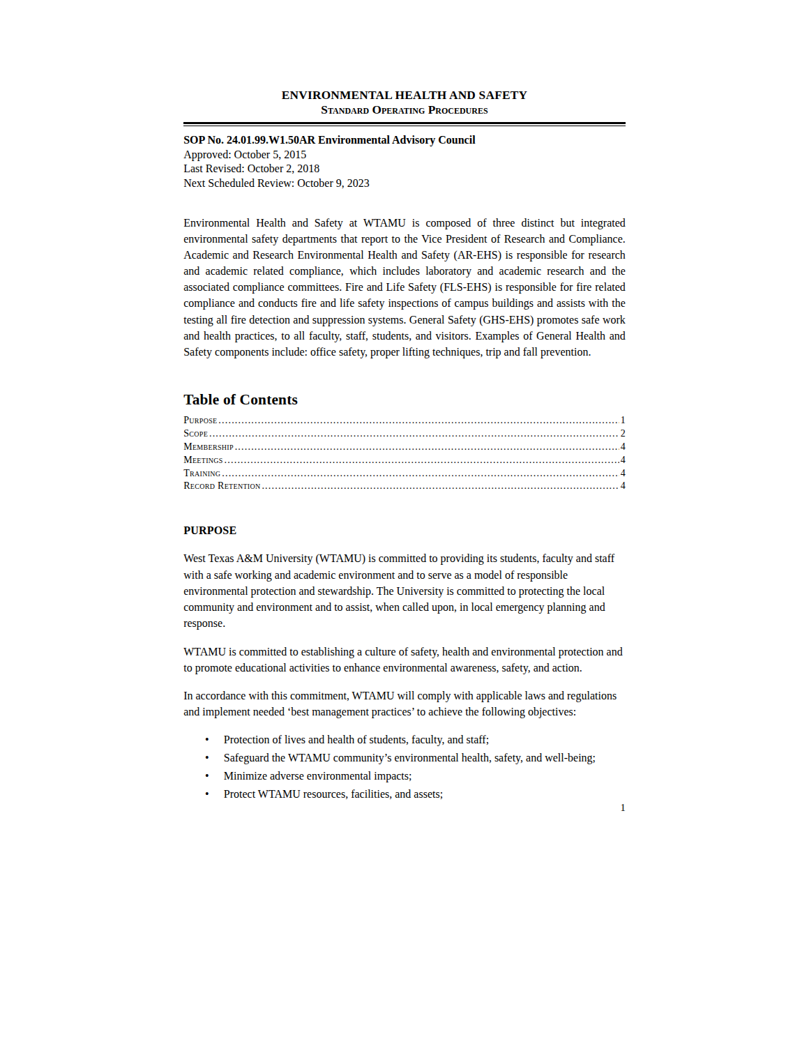ENVIRONMENTAL HEALTH AND SAFETY Standard Operating Procedures
SOP No. 24.01.99.W1.50AR Environmental Advisory Council
Approved: October 5, 2015
Last Revised: October 2, 2018
Next Scheduled Review: October 9, 2023
Environmental Health and Safety at WTAMU is composed of three distinct but integrated environmental safety departments that report to the Vice President of Research and Compliance. Academic and Research Environmental Health and Safety (AR-EHS) is responsible for research and academic related compliance, which includes laboratory and academic research and the associated compliance committees. Fire and Life Safety (FLS-EHS) is responsible for fire related compliance and conducts fire and life safety inspections of campus buildings and assists with the testing all fire detection and suppression systems. General Safety (GHS-EHS) promotes safe work and health practices, to all faculty, staff, students, and visitors. Examples of General Health and Safety components include: office safety, proper lifting techniques, trip and fall prevention.
Table of Contents
Purpose.................................................................................................................................................................. 1
Scope....................................................................................................................................................................... 2
Membership....................................................................................................................................................... 4
Meetings.............................................................................................................................................................. 4
Training.............................................................................................................................................................. 4
Record Retention............................................................................................................................. 4
PURPOSE
West Texas A&M University (WTAMU) is committed to providing its students, faculty and staff with a safe working and academic environment and to serve as a model of responsible environmental protection and stewardship. The University is committed to protecting the local community and environment and to assist, when called upon, in local emergency planning and response.
WTAMU is committed to establishing a culture of safety, health and environmental protection and to promote educational activities to enhance environmental awareness, safety, and action.
In accordance with this commitment, WTAMU will comply with applicable laws and regulations and implement needed ‘best management practices’ to achieve the following objectives:
Protection of lives and health of students, faculty, and staff;
Safeguard the WTAMU community’s environmental health, safety, and well-being;
Minimize adverse environmental impacts;
Protect WTAMU resources, facilities, and assets;
1